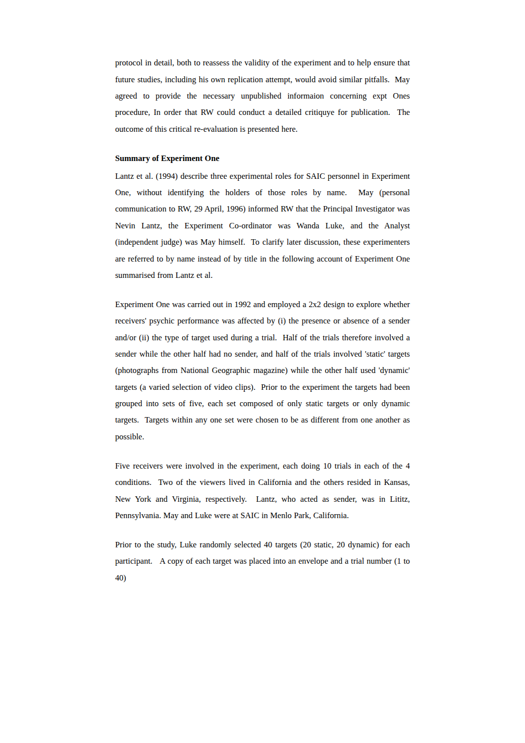protocol in detail, both to reassess the validity of the experiment and to help ensure that future studies, including his own replication attempt, would avoid similar pitfalls. May agreed to provide the necessary unpublished informaion concerning expt Ones procedure, In order that RW could conduct a detailed critiquye for publication. The outcome of this critical re-evaluation is presented here.
Summary of Experiment One
Lantz et al. (1994) describe three experimental roles for SAIC personnel in Experiment One, without identifying the holders of those roles by name. May (personal communication to RW, 29 April, 1996) informed RW that the Principal Investigator was Nevin Lantz, the Experiment Co-ordinator was Wanda Luke, and the Analyst (independent judge) was May himself. To clarify later discussion, these experimenters are referred to by name instead of by title in the following account of Experiment One summarised from Lantz et al.
Experiment One was carried out in 1992 and employed a 2x2 design to explore whether receivers' psychic performance was affected by (i) the presence or absence of a sender and/or (ii) the type of target used during a trial. Half of the trials therefore involved a sender while the other half had no sender, and half of the trials involved 'static' targets (photographs from National Geographic magazine) while the other half used 'dynamic' targets (a varied selection of video clips). Prior to the experiment the targets had been grouped into sets of five, each set composed of only static targets or only dynamic targets. Targets within any one set were chosen to be as different from one another as possible.
Five receivers were involved in the experiment, each doing 10 trials in each of the 4 conditions. Two of the viewers lived in California and the others resided in Kansas, New York and Virginia, respectively. Lantz, who acted as sender, was in Lititz, Pennsylvania. May and Luke were at SAIC in Menlo Park, California.
Prior to the study, Luke randomly selected 40 targets (20 static, 20 dynamic) for each participant. A copy of each target was placed into an envelope and a trial number (1 to 40)